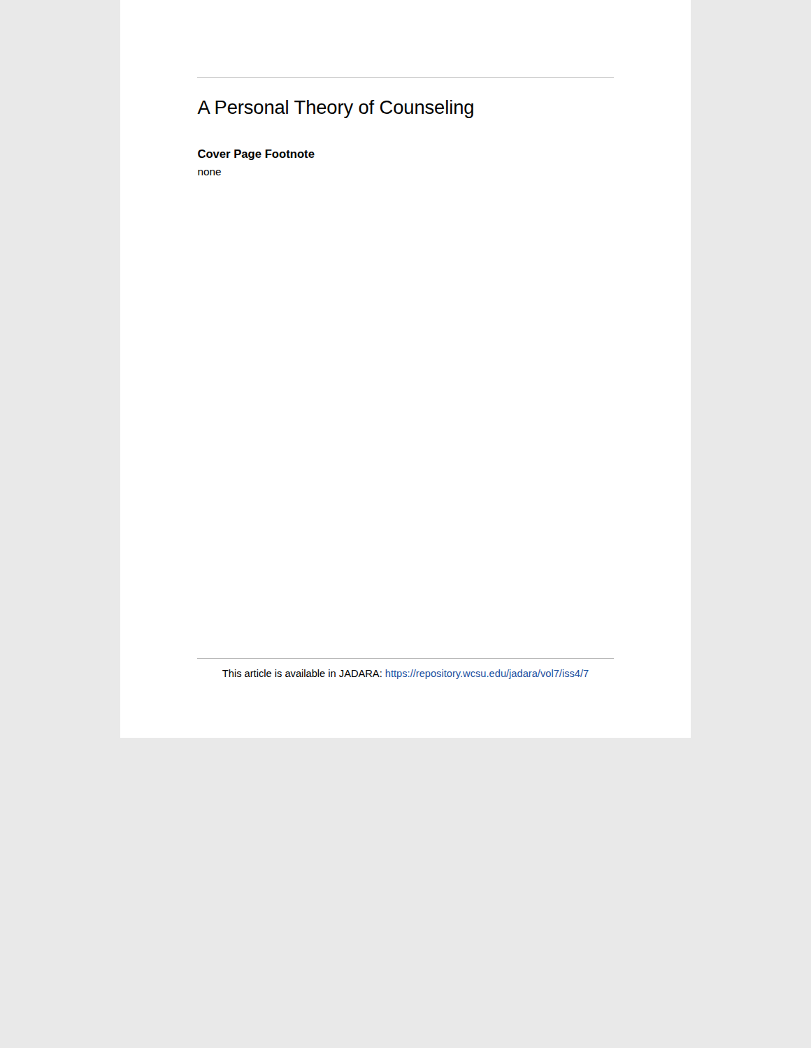A Personal Theory of Counseling
Cover Page Footnote
none
This article is available in JADARA: https://repository.wcsu.edu/jadara/vol7/iss4/7